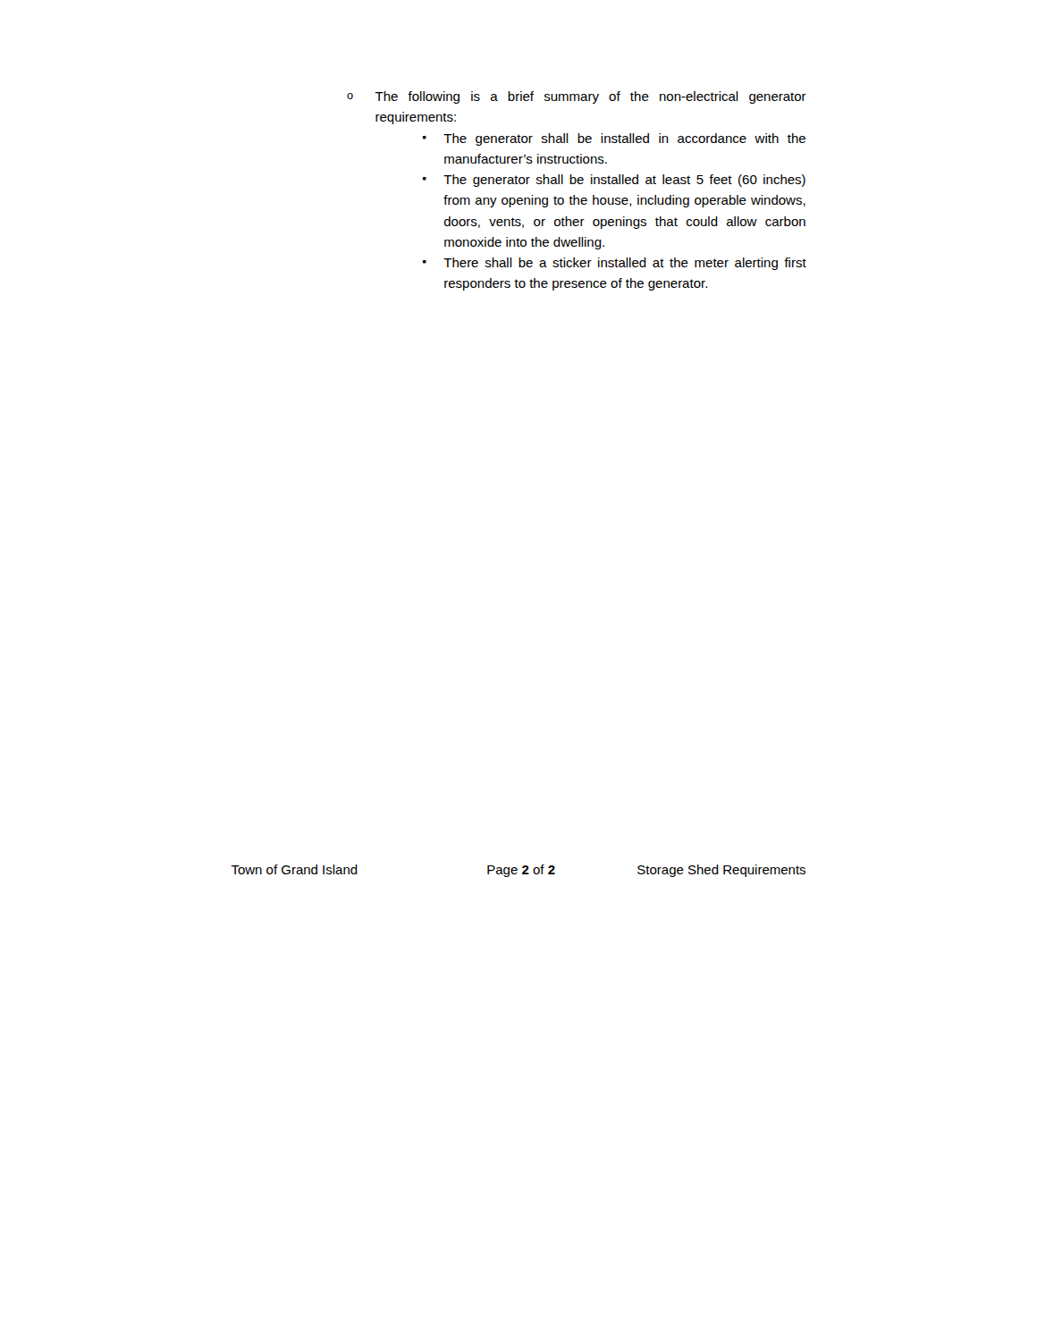The following is a brief summary of the non-electrical generator requirements:
The generator shall be installed in accordance with the manufacturer’s instructions.
The generator shall be installed at least 5 feet (60 inches) from any opening to the house, including operable windows, doors, vents, or other openings that could allow carbon monoxide into the dwelling.
There shall be a sticker installed at the meter alerting first responders to the presence of the generator.
Town of Grand Island Page 2 of 2 Storage Shed Requirements